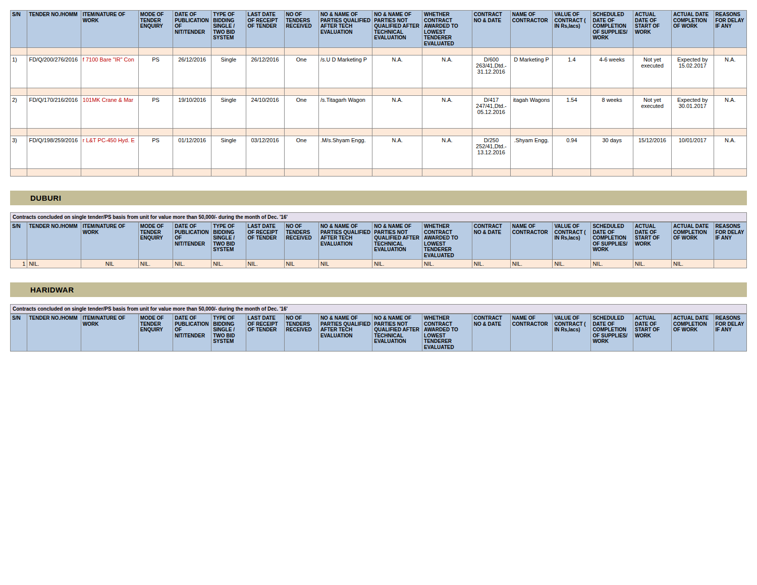| S/N | TENDER NO./HOMM | ITEM/NATURE OF WORK | MODE OF TENDER ENQUIRY | DATE OF PUBLICATION OF NIT/TENDER | TYPE OF BIDDING SINGLE / TWO BID SYSTEM | LAST DATE OF RECEIPT OF TENDER | NO OF TENDERS RECEIVED | NO & NAME OF PARTIES QUALIFIED AFTER TECH EVALUATION | NO & NAME OF PARTIES NOT QUALIFIED AFTER TECHNICAL EVALUATION | WHETHER CONTRACT AWARDED TO LOWEST TENDERER EVALUATED | CONTRACT NO & DATE | NAME OF CONTRACTOR | VALUE OF CONTRACT ( IN Rs,lacs) | SCHEDULED DATE OF COMPLETION OF SUPPLIES/ WORK | ACTUAL DATE OF START OF WORK | ACTUAL DATE COMPLETION OF WORK | REASONS FOR DELAY IF ANY |
| --- | --- | --- | --- | --- | --- | --- | --- | --- | --- | --- | --- | --- | --- | --- | --- | --- | --- |
| 1) | FD/Q/200/276/2016 | f 7100 Bare "IR" Con | PS | 26/12/2016 | Single | 26/12/2016 | One | /s.U D Marketing P | N.A. | N.A. | D/600 263/41,Dtd.- 31.12.2016 | D Marketing P | 1.4 | 4-6 weeks | Not yet executed | Expected by 15.02.2017 | N.A. |
| 2) | FD/Q/170/216/2016 | 101MK Crane & Mar | PS | 19/10/2016 | Single | 24/10/2016 | One | /s.Titagarh Wagon | N.A. | N.A. | D/417 247/41,Dtd.- 05.12.2016 | itagah Wagons | 1.54 | 8 weeks | Not yet executed | Expected by 30.01.2017 | N.A. |
| 3) | FD/Q/198/259/2016 | r L&T PC-450 Hyd. E | PS | 01/12/2016 | Single | 03/12/2016 | One | .M/s.Shyam Engg. | N.A. | N.A. | D/250 252/41,Dtd.- 13.12.2016 | .Shyam Engg. | 0.94 | 30 days | 15/12/2016 | 10/01/2017 | N.A. |
DUBURI
Contracts concluded on single tender/PS basis from unit for value more than 50,000/- during the month of Dec. '16'
| S/N | TENDER NO./HOMM | ITEM/NATURE OF WORK | MODE OF TENDER ENQUIRY | DATE OF PUBLICATION OF NIT/TENDER | TYPE OF BIDDING SINGLE / TWO BID SYSTEM | LAST DATE OF RECEIPT OF TENDER | NO OF TENDERS RECEIVED | NO & NAME OF PARTIES QUALIFIED AFTER TECH EVALUATION | NO & NAME OF PARTIES NOT QUALIFIED AFTER TECHNICAL EVALUATION | WHETHER CONTRACT AWARDED TO LOWEST TENDERER EVALUATED | CONTRACT NO & DATE | NAME OF CONTRACTOR | VALUE OF CONTRACT ( IN Rs,lacs) | SCHEDULED DATE OF COMPLETION OF SUPPLIES/ WORK | ACTUAL DATE OF START OF WORK | ACTUAL DATE COMPLETION OF WORK | REASONS FOR DELAY IF ANY |
| --- | --- | --- | --- | --- | --- | --- | --- | --- | --- | --- | --- | --- | --- | --- | --- | --- | --- |
| 1 | NIL. | NIL | NIL. | NIL. | NIL. | NIL. | NIL | NIL | NIL. | NIL. | NIL. | NIL. | NIL. | NIL. | NIL. | NIL. | |
HARIDWAR
Contracts concluded on single tender/PS basis from unit for value more than 50,000/- during the month of Dec. '16'
| S/N | TENDER NO./HOMM | ITEM/NATURE OF WORK | MODE OF TENDER ENQUIRY | DATE OF PUBLICATION OF NIT/TENDER | TYPE OF BIDDING SINGLE / TWO BID SYSTEM | LAST DATE OF RECEIPT OF TENDER | NO OF TENDERS RECEIVED | NO & NAME OF PARTIES QUALIFIED AFTER TECH EVALUATION | NO & NAME OF PARTIES NOT QUALIFIED AFTER TECHNICAL EVALUATION | WHETHER CONTRACT AWARDED TO LOWEST TENDERER EVALUATED | CONTRACT NO & DATE | NAME OF CONTRACTOR | VALUE OF CONTRACT ( IN Rs,lacs) | SCHEDULED DATE OF COMPLETION OF SUPPLIES/ WORK | ACTUAL DATE OF START OF WORK | ACTUAL DATE COMPLETION OF WORK | REASONS FOR DELAY IF ANY |
| --- | --- | --- | --- | --- | --- | --- | --- | --- | --- | --- | --- | --- | --- | --- | --- | --- | --- |